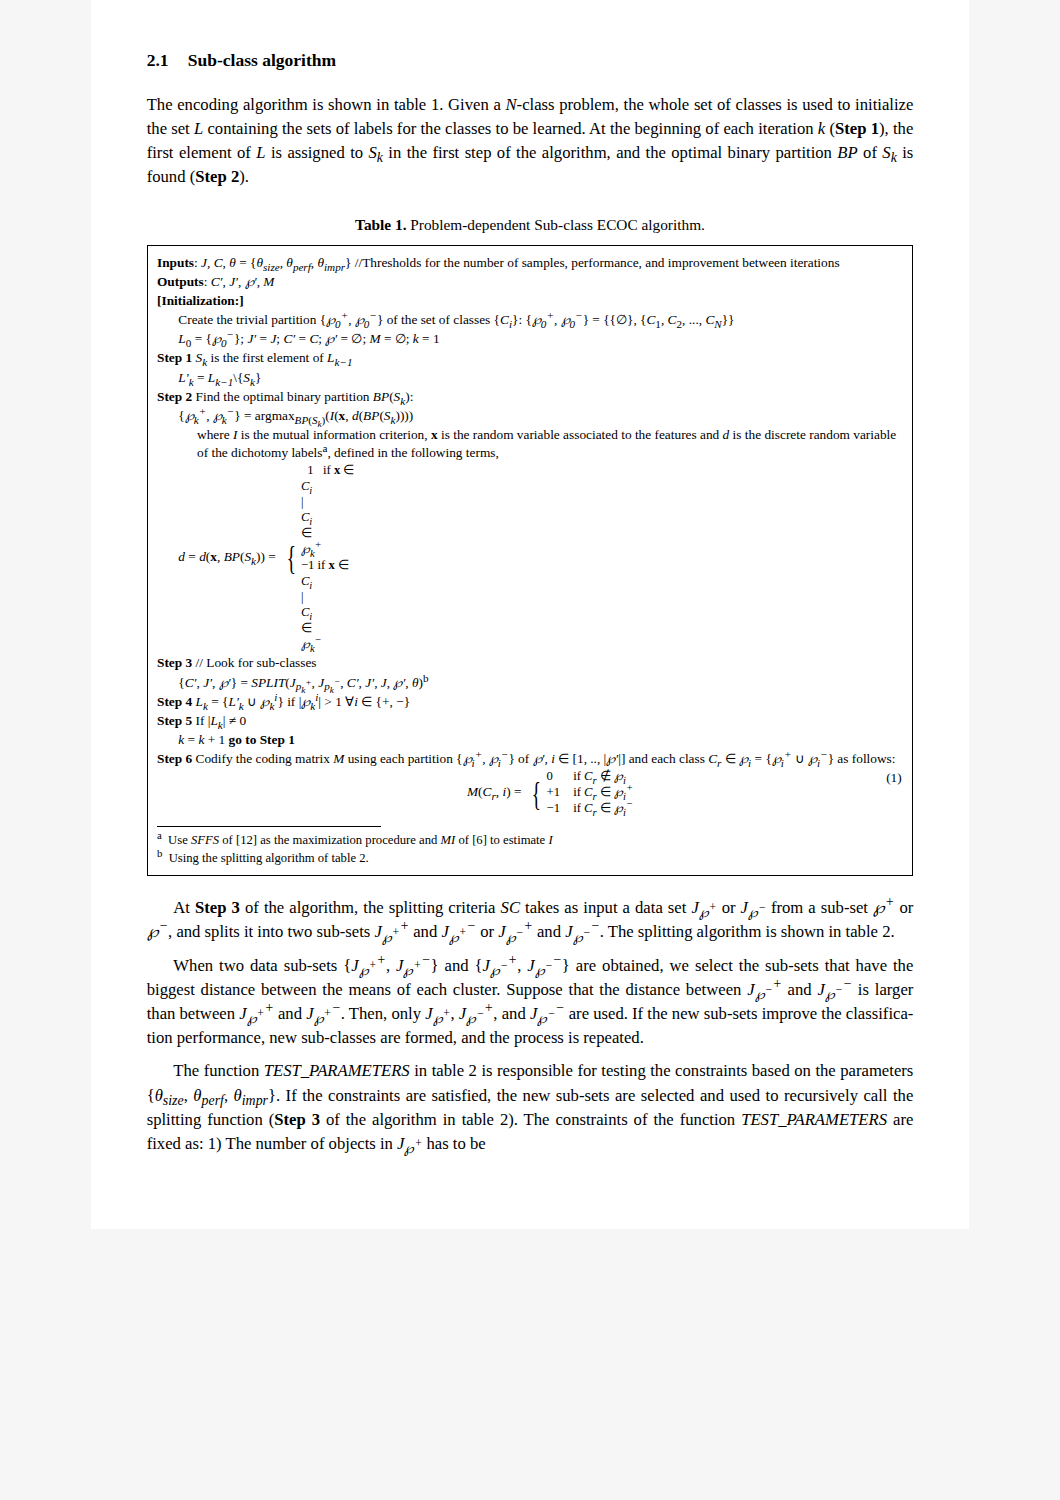2.1 Sub-class algorithm
The encoding algorithm is shown in table 1. Given a N-class problem, the whole set of classes is used to initialize the set L containing the sets of labels for the classes to be learned. At the beginning of each iteration k (Step 1), the first element of L is assigned to Sk in the first step of the algorithm, and the optimal binary partition BP of Sk is found (Step 2).
Table 1. Problem-dependent Sub-class ECOC algorithm.
Inputs: J, C, θ = {θsize, θperf, θimpr} //Thresholds for the number of samples, performance, and improvement between iterations
Outputs: C′, J′, ℘′, M
[Initialization:]
Create the trivial partition {℘0+, ℘0−} of the set of classes {Ci}: {℘0+, ℘0−} = {{∅}, {C1, C2, ..., CN}}
L0 = {℘0−}; J′ = J; C′ = C; ℘′ = ∅; M = ∅; k = 1
Step 1 Sk is the first element of Lk−1
L′k = Lk−1\{Sk}
Step 2 Find the optimal binary partition BP(Sk):
{℘k+, ℘k−} = argmaxBP(Sk)(I(x, d(BP(Sk))))
where I is the mutual information criterion, x is the random variable associated to the features and d is the discrete random variable of the dichotomy labelsa, defined in the following terms,
d = d(x, BP(Sk)) = { 1 if x ∈ Ci|Ci ∈ ℘k+−1 if x ∈ Ci|Ci ∈ ℘k−
Step 3 // Look for sub-classes
{C′, J′, ℘′} = SPLIT(Jpk+, Jpk−, C′, J′, J, ℘′, θ)b
Step 4 Lk = {L′k ∪ ℘ki} if |℘ki| > 1 ∀i ∈ {+, −}
Step 5 If |Lk| ≠ 0
k = k + 1 go to Step 1
Step 6 Codify the coding matrix M using each partition {℘i+, ℘i−} of ℘′, i ∈ [1, .., |℘′|] and each class Cr ∈ ℘i = {℘i+ ∪ ℘i−} as follows:
M(Cr, i) = {0if Cr ∉ ℘i+1if Cr ∈ ℘i+−1if Cr ∈ ℘i−(1)
a Use SFFS of [12] as the maximization procedure and MI of [6] to estimate I
b Using the splitting algorithm of table 2.
At Step 3 of the algorithm, the splitting criteria SC takes as input a data set J℘+ or J℘− from a sub-set ℘+ or ℘−, and splits it into two sub-sets J℘++ and J℘+− or J℘−+ and J℘−−. The splitting algorithm is shown in table 2.
When two data sub-sets {J℘++, J℘+−} and {J℘−+, J℘−−} are obtained, we select the sub-sets that have the biggest distance between the means of each cluster. Suppose that the distance between J℘−+ and J℘−− is larger than between J℘++ and J℘+−. Then, only J℘+, J℘−+, and J℘−− are used. If the new sub-sets improve the classification performance, new sub-classes are formed, and the process is repeated.
The function TEST_PARAMETERS in table 2 is responsible for testing the constraints based on the parameters {θsize, θperf, θimpr}. If the constraints are satisfied, the new sub-sets are selected and used to recursively call the splitting function (Step 3 of the algorithm in table 2). The constraints of the function TEST_PARAMETERS are fixed as: 1) The number of objects in J℘+ has to be